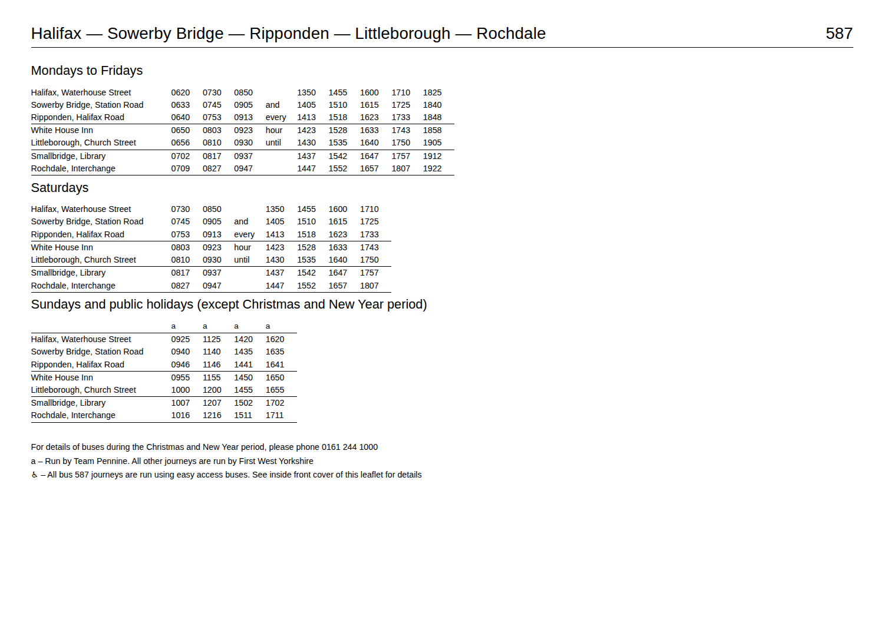Halifax — Sowerby Bridge — Ripponden — Littleborough — Rochdale
587
Mondays to Fridays
| Halifax, Waterhouse Street | 0620 | 0730 | 0850 | | 1350 | 1455 | 1600 | 1710 | 1825 |
| Sowerby Bridge, Station Road | 0633 | 0745 | 0905 | and | 1405 | 1510 | 1615 | 1725 | 1840 |
| Ripponden, Halifax Road | 0640 | 0753 | 0913 | every | 1413 | 1518 | 1623 | 1733 | 1848 |
| White House Inn | 0650 | 0803 | 0923 | hour | 1423 | 1528 | 1633 | 1743 | 1858 |
| Littleborough, Church Street | 0656 | 0810 | 0930 | until | 1430 | 1535 | 1640 | 1750 | 1905 |
| Smallbridge, Library | 0702 | 0817 | 0937 | | 1437 | 1542 | 1647 | 1757 | 1912 |
| Rochdale, Interchange | 0709 | 0827 | 0947 | | 1447 | 1552 | 1657 | 1807 | 1922 |
Saturdays
| Halifax, Waterhouse Street | 0730 | 0850 | | 1350 | 1455 | 1600 | 1710 |
| Sowerby Bridge, Station Road | 0745 | 0905 | and | 1405 | 1510 | 1615 | 1725 |
| Ripponden, Halifax Road | 0753 | 0913 | every | 1413 | 1518 | 1623 | 1733 |
| White House Inn | 0803 | 0923 | hour | 1423 | 1528 | 1633 | 1743 |
| Littleborough, Church Street | 0810 | 0930 | until | 1430 | 1535 | 1640 | 1750 |
| Smallbridge, Library | 0817 | 0937 | | 1437 | 1542 | 1647 | 1757 |
| Rochdale, Interchange | 0827 | 0947 | | 1447 | 1552 | 1657 | 1807 |
Sundays and public holidays (except Christmas and New Year period)
| | a | a | a | a |
| Halifax, Waterhouse Street | 0925 | 1125 | 1420 | 1620 |
| Sowerby Bridge, Station Road | 0940 | 1140 | 1435 | 1635 |
| Ripponden, Halifax Road | 0946 | 1146 | 1441 | 1641 |
| White House Inn | 0955 | 1155 | 1450 | 1650 |
| Littleborough, Church Street | 1000 | 1200 | 1455 | 1655 |
| Smallbridge, Library | 1007 | 1207 | 1502 | 1702 |
| Rochdale, Interchange | 1016 | 1216 | 1511 | 1711 |
For details of buses during the Christmas and New Year period, please phone 0161 244 1000
a – Run by Team Pennine. All other journeys are run by First West Yorkshire
♿ – All bus 587 journeys are run using easy access buses. See inside front cover of this leaflet for details